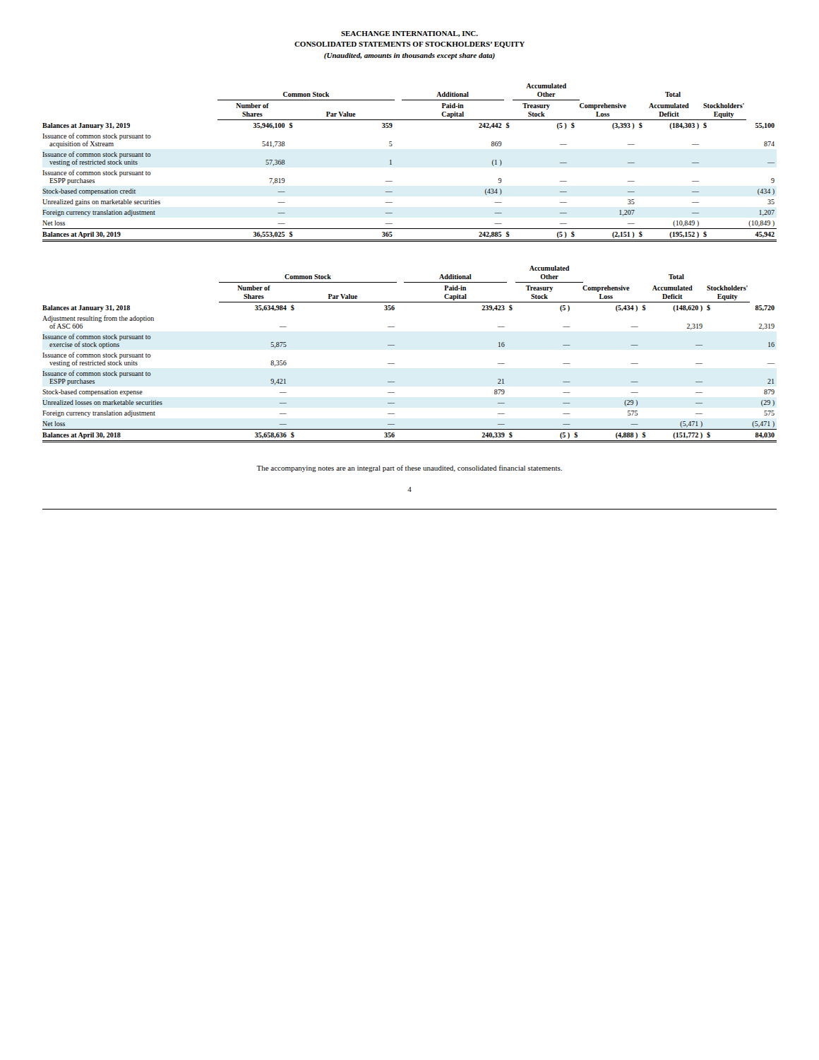SEACHANGE INTERNATIONAL, INC.
CONSOLIDATED STATEMENTS OF STOCKHOLDERS’ EQUITY
(Unaudited, amounts in thousands except share data)
| | Common Stock | | Additional | | Accumulated Other | | Total |
| --- | --- | --- | --- | --- | --- | --- | --- |
| | Number of Shares | Par Value | | Paid-in Capital | Treasury Stock | Comprehensive Loss | Accumulated Deficit | Stockholders' Equity |
| Balances at January 31, 2019 | 35,946,100 | $ | 359 | | 242,442 | $ | (5 ) | $ | (3,393 ) | $ | (184,303 ) | $ | 55,100 |
| Issuance of common stock pursuant to acquisition of Xstream | 541,738 | | 5 | | 869 | | — | | — | | — | | 874 |
| Issuance of common stock pursuant to vesting of restricted stock units | 57,368 | | 1 | | (1 ) | | — | | — | | — | | — |
| Issuance of common stock pursuant to ESPP purchases | 7,819 | | — | | 9 | | — | | — | | — | | 9 |
| Stock-based compensation credit | — | | — | | (434 ) | | — | | — | | — | | (434 ) |
| Unrealized gains on marketable securities | — | | — | | — | | — | | 35 | | — | | 35 |
| Foreign currency translation adjustment | — | | — | | — | | — | | 1,207 | | — | | 1,207 |
| Net loss | — | | — | | — | | — | | — | | (10,849 ) | | (10,849 ) |
| Balances at April 30, 2019 | 36,553,025 | $ | 365 | | 242,885 | $ | (5 ) | $ | (2,151 ) | $ | (195,152 ) | $ | 45,942 |
| | Common Stock | | Additional | | Accumulated Other | | Total |
| --- | --- | --- | --- | --- | --- | --- | --- |
| | Number of Shares | Par Value | | Paid-in Capital | Treasury Stock | Comprehensive Loss | Accumulated Deficit | Stockholders' Equity |
| Balances at January 31, 2018 | 35,634,984 | $ | 356 | | 239,423 | $ | (5 ) | | (5,434 ) | $ | (148,620 ) | $ | 85,720 |
| Adjustment resulting from the adoption of ASC 606 | — | | — | | — | | — | | — | | 2,319 | | 2,319 |
| Issuance of common stock pursuant to exercise of stock options | 5,875 | | — | | 16 | | — | | — | | — | | 16 |
| Issuance of common stock pursuant to vesting of restricted stock units | 8,356 | | — | | — | | — | | — | | — | | — |
| Issuance of common stock pursuant to ESPP purchases | 9,421 | | — | | 21 | | — | | — | | — | | 21 |
| Stock-based compensation expense | — | | — | | 879 | | — | | — | | — | | 879 |
| Unrealized losses on marketable securities | — | | — | | — | | — | | (29 ) | | — | | (29 ) |
| Foreign currency translation adjustment | — | | — | | — | | — | | 575 | | — | | 575 |
| Net loss | — | | — | | — | | — | | — | | (5,471 ) | | (5,471 ) |
| Balances at April 30, 2018 | 35,658,636 | $ | 356 | | 240,339 | $ | (5 ) | $ | (4,888 ) | $ | (151,772 ) | $ | 84,030 |
The accompanying notes are an integral part of these unaudited, consolidated financial statements.
4